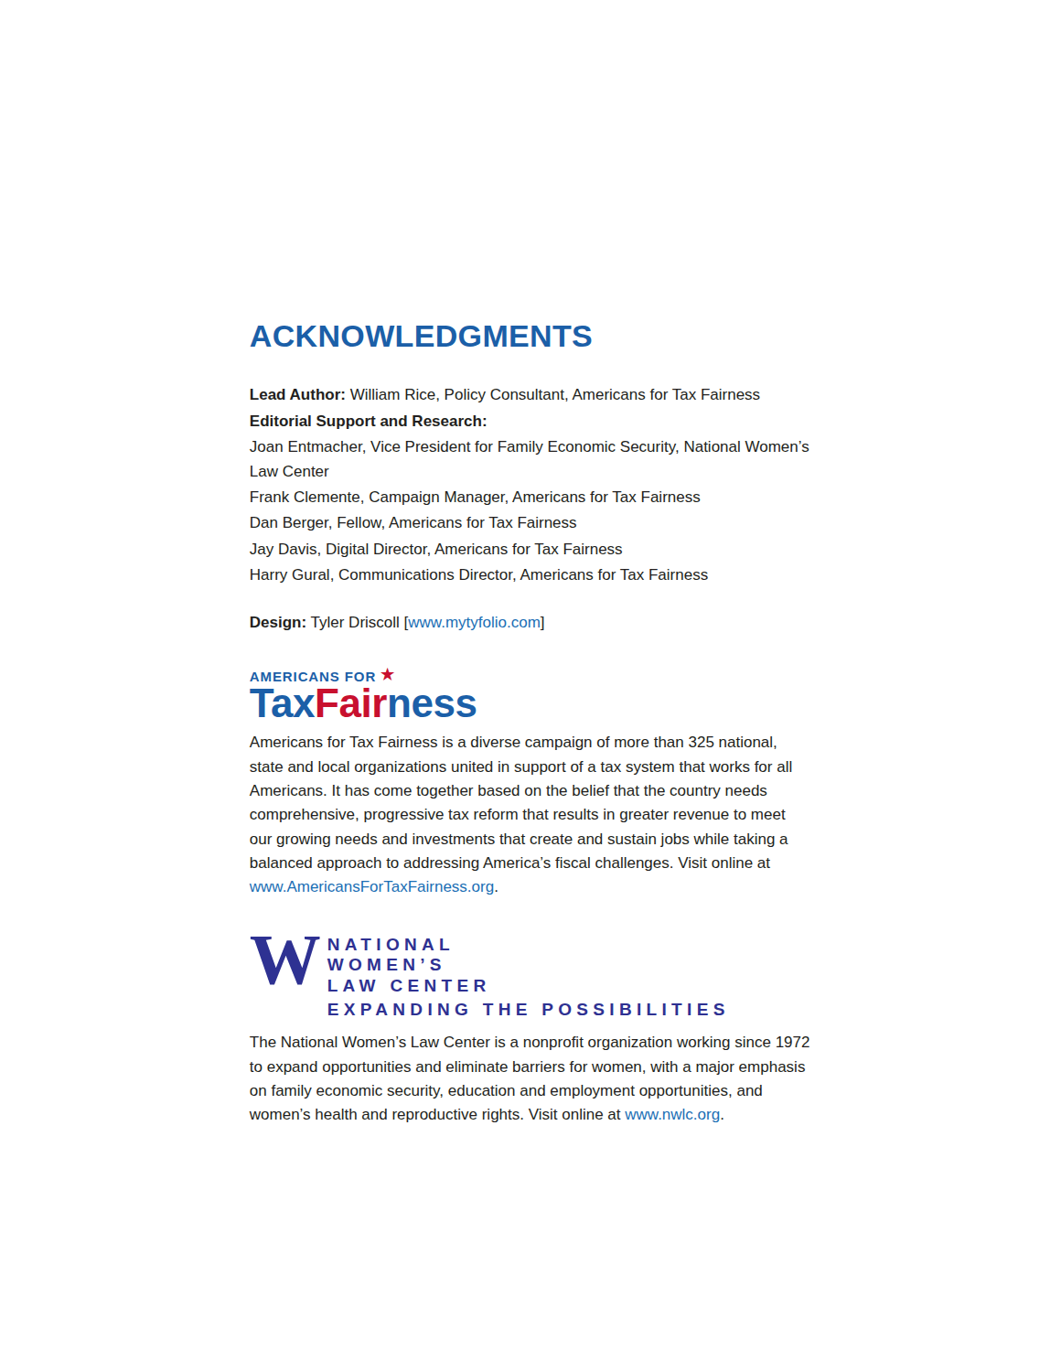ACKNOWLEDGMENTS
Lead Author: William Rice, Policy Consultant, Americans for Tax Fairness
Editorial Support and Research:
Joan Entmacher, Vice President for Family Economic Security, National Women’s Law Center
Frank Clemente, Campaign Manager, Americans for Tax Fairness
Dan Berger, Fellow, Americans for Tax Fairness
Jay Davis, Digital Director, Americans for Tax Fairness
Harry Gural, Communications Director, Americans for Tax Fairness
Design: Tyler Driscoll [www.mytyfolio.com]
AMERICANS FOR ★
Tax Fair ness
Americans for Tax Fairness is a diverse campaign of more than 325 national, state and local organizations united in support of a tax system that works for all Americans. It has come together based on the belief that the country needs comprehensive, progressive tax reform that results in greater revenue to meet our growing needs and investments that create and sustain jobs while taking a balanced approach to addressing America’s fiscal challenges. Visit online at www.AmericansForTaxFairness.org.
W
NATIONAL
WOMEN’S
LAW CENTER
EXPANDING THE POSSIBILITIES
The National Women’s Law Center is a nonprofit organization working since 1972 to expand opportunities and eliminate barriers for women, with a major emphasis on family economic security, education and employment opportunities, and women’s health and reproductive rights. Visit online at www.nwlc.org.